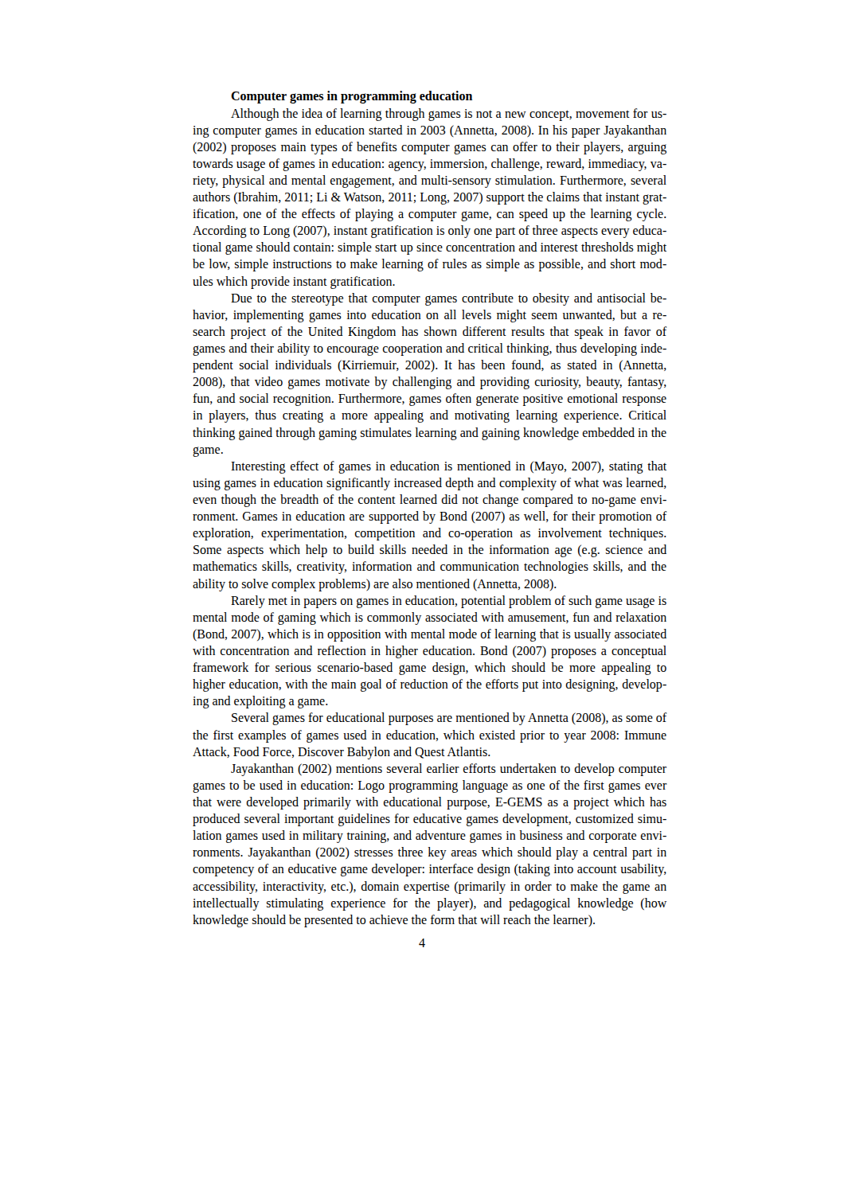Computer games in programming education
Although the idea of learning through games is not a new concept, movement for using computer games in education started in 2003 (Annetta, 2008). In his paper Jayakanthan (2002) proposes main types of benefits computer games can offer to their players, arguing towards usage of games in education: agency, immersion, challenge, reward, immediacy, variety, physical and mental engagement, and multi-sensory stimulation. Furthermore, several authors (Ibrahim, 2011; Li & Watson, 2011; Long, 2007) support the claims that instant gratification, one of the effects of playing a computer game, can speed up the learning cycle. According to Long (2007), instant gratification is only one part of three aspects every educational game should contain: simple start up since concentration and interest thresholds might be low, simple instructions to make learning of rules as simple as possible, and short modules which provide instant gratification.
Due to the stereotype that computer games contribute to obesity and antisocial behavior, implementing games into education on all levels might seem unwanted, but a research project of the United Kingdom has shown different results that speak in favor of games and their ability to encourage cooperation and critical thinking, thus developing independent social individuals (Kirriemuir, 2002). It has been found, as stated in (Annetta, 2008), that video games motivate by challenging and providing curiosity, beauty, fantasy, fun, and social recognition. Furthermore, games often generate positive emotional response in players, thus creating a more appealing and motivating learning experience. Critical thinking gained through gaming stimulates learning and gaining knowledge embedded in the game.
Interesting effect of games in education is mentioned in (Mayo, 2007), stating that using games in education significantly increased depth and complexity of what was learned, even though the breadth of the content learned did not change compared to no-game environment. Games in education are supported by Bond (2007) as well, for their promotion of exploration, experimentation, competition and co-operation as involvement techniques. Some aspects which help to build skills needed in the information age (e.g. science and mathematics skills, creativity, information and communication technologies skills, and the ability to solve complex problems) are also mentioned (Annetta, 2008).
Rarely met in papers on games in education, potential problem of such game usage is mental mode of gaming which is commonly associated with amusement, fun and relaxation (Bond, 2007), which is in opposition with mental mode of learning that is usually associated with concentration and reflection in higher education. Bond (2007) proposes a conceptual framework for serious scenario-based game design, which should be more appealing to higher education, with the main goal of reduction of the efforts put into designing, developing and exploiting a game.
Several games for educational purposes are mentioned by Annetta (2008), as some of the first examples of games used in education, which existed prior to year 2008: Immune Attack, Food Force, Discover Babylon and Quest Atlantis.
Jayakanthan (2002) mentions several earlier efforts undertaken to develop computer games to be used in education: Logo programming language as one of the first games ever that were developed primarily with educational purpose, E-GEMS as a project which has produced several important guidelines for educative games development, customized simulation games used in military training, and adventure games in business and corporate environments. Jayakanthan (2002) stresses three key areas which should play a central part in competency of an educative game developer: interface design (taking into account usability, accessibility, interactivity, etc.), domain expertise (primarily in order to make the game an intellectually stimulating experience for the player), and pedagogical knowledge (how knowledge should be presented to achieve the form that will reach the learner).
4